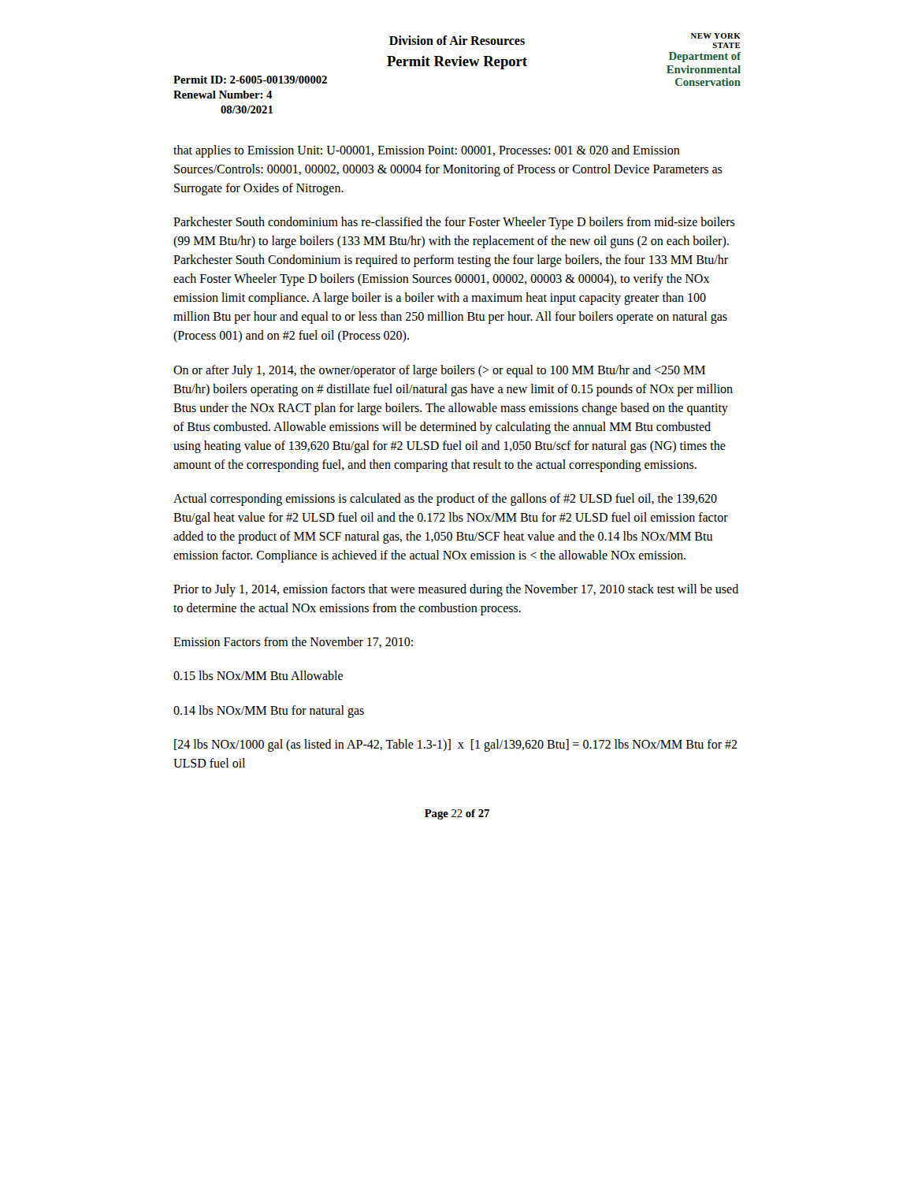NEW YORK
STATE
Department of
Environmental
Conservation
Division of Air Resources
Permit Review Report
Permit ID: 2-6005-00139/00002
Renewal Number: 4
08/30/2021
that applies to Emission Unit: U-00001, Emission Point: 00001, Processes: 001 & 020 and Emission Sources/Controls: 00001, 00002, 00003 & 00004 for Monitoring of Process or Control Device Parameters as Surrogate for Oxides of Nitrogen.
Parkchester South condominium has re-classified the four Foster Wheeler Type D boilers from mid-size boilers (99 MM Btu/hr) to large boilers (133 MM Btu/hr) with the replacement of the new oil guns (2 on each boiler). Parkchester South Condominium is required to perform testing the four large boilers, the four 133 MM Btu/hr each Foster Wheeler Type D boilers (Emission Sources 00001, 00002, 00003 & 00004), to verify the NOx emission limit compliance. A large boiler is a boiler with a maximum heat input capacity greater than 100 million Btu per hour and equal to or less than 250 million Btu per hour. All four boilers operate on natural gas (Process 001) and on #2 fuel oil (Process 020).
On or after July 1, 2014, the owner/operator of large boilers (> or equal to 100 MM Btu/hr and <250 MM Btu/hr) boilers operating on # distillate fuel oil/natural gas have a new limit of 0.15 pounds of NOx per million Btus under the NOx RACT plan for large boilers. The allowable mass emissions change based on the quantity of Btus combusted. Allowable emissions will be determined by calculating the annual MM Btu combusted using heating value of 139,620 Btu/gal for #2 ULSD fuel oil and 1,050 Btu/scf for natural gas (NG) times the amount of the corresponding fuel, and then comparing that result to the actual corresponding emissions.
Actual corresponding emissions is calculated as the product of the gallons of #2 ULSD fuel oil, the 139,620 Btu/gal heat value for #2 ULSD fuel oil and the 0.172 lbs NOx/MM Btu for #2 ULSD fuel oil emission factor added to the product of MM SCF natural gas, the 1,050 Btu/SCF heat value and the 0.14 lbs NOx/MM Btu emission factor. Compliance is achieved if the actual NOx emission is < the allowable NOx emission.
Prior to July 1, 2014, emission factors that were measured during the November 17, 2010 stack test will be used to determine the actual NOx emissions from the combustion process.
Emission Factors from the November 17, 2010:
0.15 lbs NOx/MM Btu Allowable
0.14 lbs NOx/MM Btu for natural gas
[24 lbs NOx/1000 gal (as listed in AP-42, Table 1.3-1)] x [1 gal/139,620 Btu] = 0.172 lbs NOx/MM Btu for #2 ULSD fuel oil
Page 22 of 27